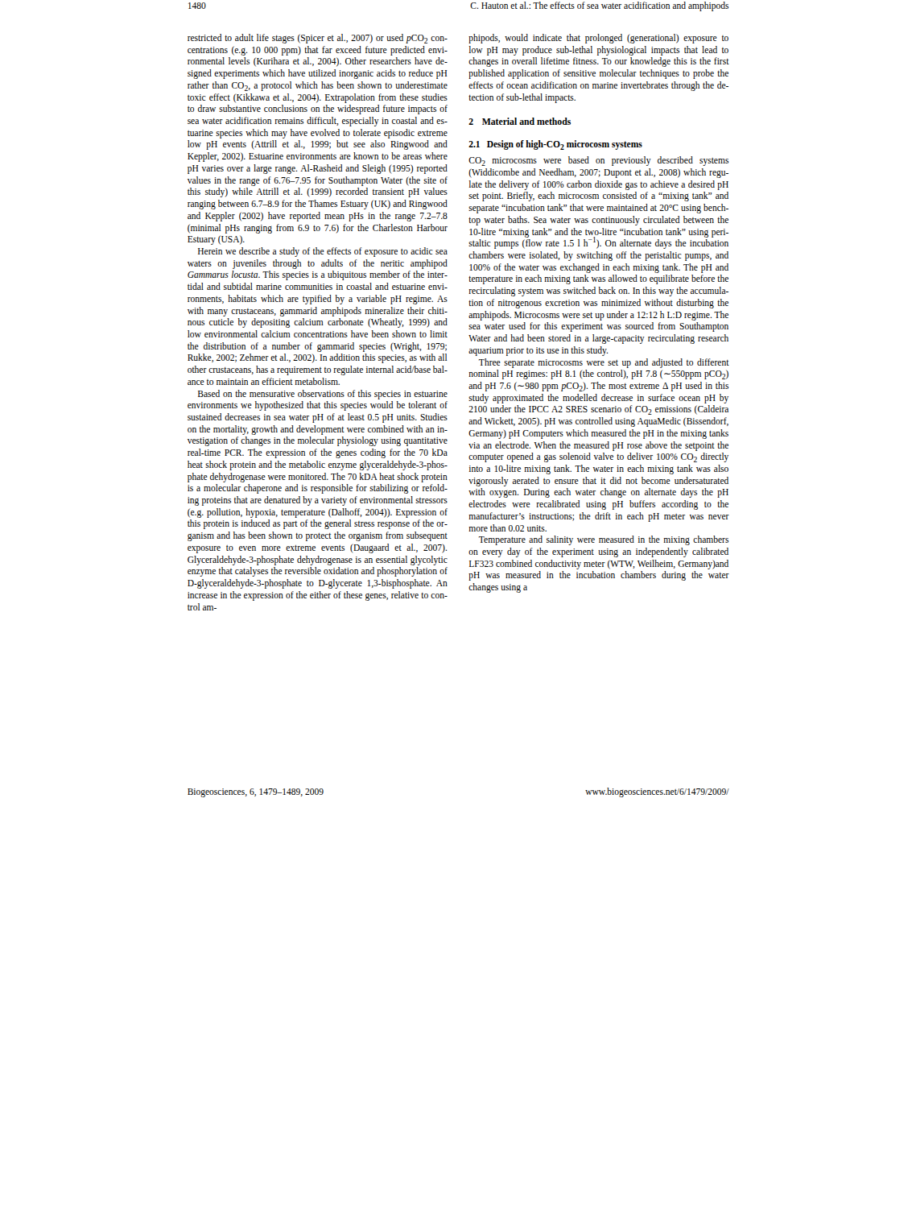1480 C. Hauton et al.: The effects of sea water acidification and amphipods
restricted to adult life stages (Spicer et al., 2007) or used p CO2 concentrations (e.g. 10 000 ppm) that far exceed future predicted environmental levels (Kurihara et al., 2004). Other researchers have designed experiments which have utilized inorganic acids to reduce pH rather than CO2, a protocol which has been shown to underestimate toxic effect (Kikkawa et al., 2004). Extrapolation from these studies to draw substantive conclusions on the widespread future impacts of sea water acidification remains difficult, especially in coastal and estuarine species which may have evolved to tolerate episodic extreme low pH events (Attrill et al., 1999; but see also Ringwood and Keppler, 2002). Estuarine environments are known to be areas where pH varies over a large range. Al-Rasheid and Sleigh (1995) reported values in the range of 6.76–7.95 for Southampton Water (the site of this study) while Attrill et al. (1999) recorded transient pH values ranging between 6.7–8.9 for the Thames Estuary (UK) and Ringwood and Keppler (2002) have reported mean pHs in the range 7.2–7.8 (minimal pHs ranging from 6.9 to 7.6) for the Charleston Harbour Estuary (USA).
Herein we describe a study of the effects of exposure to acidic sea waters on juveniles through to adults of the neritic amphipod Gammarus locusta. This species is a ubiquitous member of the intertidal and subtidal marine communities in coastal and estuarine environments, habitats which are typified by a variable pH regime. As with many crustaceans, gammarid amphipods mineralize their chitinous cuticle by depositing calcium carbonate (Wheatly, 1999) and low environmental calcium concentrations have been shown to limit the distribution of a number of gammarid species (Wright, 1979; Rukke, 2002; Zehmer et al., 2002). In addition this species, as with all other crustaceans, has a requirement to regulate internal acid/base balance to maintain an efficient metabolism.
Based on the mensurative observations of this species in estuarine environments we hypothesized that this species would be tolerant of sustained decreases in sea water pH of at least 0.5 pH units. Studies on the mortality, growth and development were combined with an investigation of changes in the molecular physiology using quantitative real-time PCR. The expression of the genes coding for the 70 kDa heat shock protein and the metabolic enzyme glyceraldehyde-3-phosphate dehydrogenase were monitored. The 70 kDA heat shock protein is a molecular chaperone and is responsible for stabilizing or refolding proteins that are denatured by a variety of environmental stressors (e.g. pollution, hypoxia, temperature (Dalhoff, 2004)). Expression of this protein is induced as part of the general stress response of the organism and has been shown to protect the organism from subsequent exposure to even more extreme events (Daugaard et al., 2007). Glyceraldehyde-3-phosphate dehydrogenase is an essential glycolytic enzyme that catalyses the reversible oxidation and phosphorylation of D-glyceraldehyde-3-phosphate to D-glycerate 1,3-bisphosphate. An increase in the expression of the either of these genes, relative to control am-
phipods, would indicate that prolonged (generational) exposure to low pH may produce sub-lethal physiological impacts that lead to changes in overall lifetime fitness. To our knowledge this is the first published application of sensitive molecular techniques to probe the effects of ocean acidification on marine invertebrates through the detection of sub-lethal impacts.
2 Material and methods
2.1 Design of high-CO2 microcosm systems
CO2 microcosms were based on previously described systems (Widdicombe and Needham, 2007; Dupont et al., 2008) which regulate the delivery of 100% carbon dioxide gas to achieve a desired pH set point. Briefly, each microcosm consisted of a “mixing tank” and separate “incubation tank” that were maintained at 20°C using bench-top water baths. Sea water was continuously circulated between the 10-litre “mixing tank” and the two-litre “incubation tank” using peristaltic pumps (flow rate 1.5 l h−1). On alternate days the incubation chambers were isolated, by switching off the peristaltic pumps, and 100% of the water was exchanged in each mixing tank. The pH and temperature in each mixing tank was allowed to equilibrate before the recirculating system was switched back on. In this way the accumulation of nitrogenous excretion was minimized without disturbing the amphipods. Microcosms were set up under a 12:12 h L:D regime. The sea water used for this experiment was sourced from Southampton Water and had been stored in a large-capacity recirculating research aquarium prior to its use in this study.
Three separate microcosms were set up and adjusted to different nominal pH regimes: pH 8.1 (the control), pH 7.8 (∼550ppm pCO2) and pH 7.6 (∼980 ppm p CO2). The most extreme Δ pH used in this study approximated the modelled decrease in surface ocean pH by 2100 under the IPCC A2 SRES scenario of CO2 emissions (Caldeira and Wickett, 2005). pH was controlled using AquaMedic (Bissendorf, Germany) pH Computers which measured the pH in the mixing tanks via an electrode. When the measured pH rose above the setpoint the computer opened a gas solenoid valve to deliver 100% CO2 directly into a 10-litre mixing tank. The water in each mixing tank was also vigorously aerated to ensure that it did not become undersaturated with oxygen. During each water change on alternate days the pH electrodes were recalibrated using pH buffers according to the manufacturer’s instructions; the drift in each pH meter was never more than 0.02 units.
Temperature and salinity were measured in the mixing chambers on every day of the experiment using an independently calibrated LF323 combined conductivity meter (WTW, Weilheim, Germany)and pH was measured in the incubation chambers during the water changes using a
Biogeosciences, 6, 1479–1489, 2009 www.biogeosciences.net/6/1479/2009/